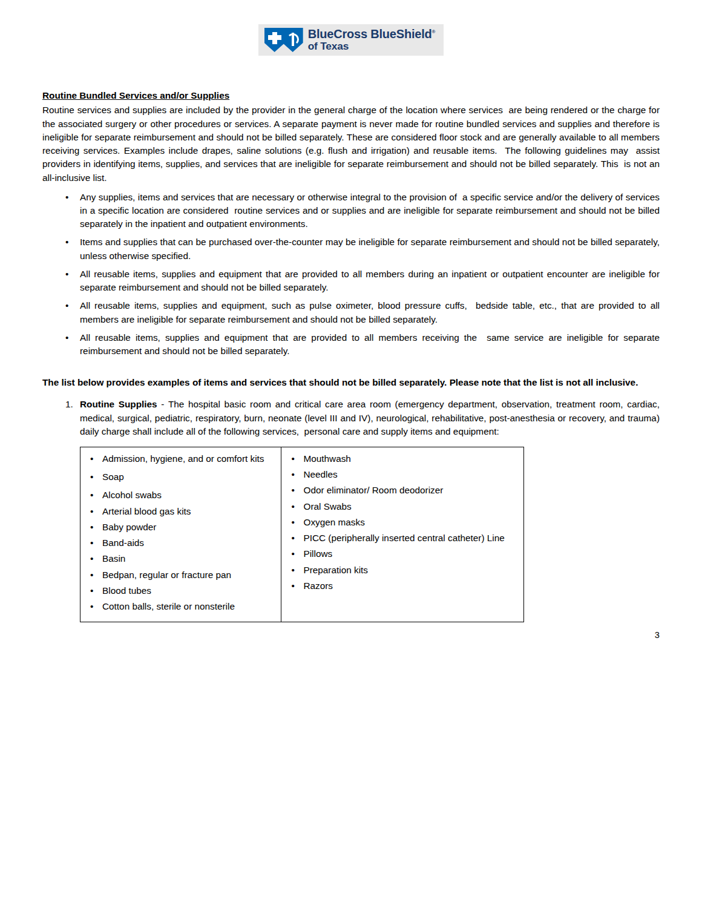BlueCross BlueShield® of Texas
Routine Bundled Services and/or Supplies
Routine services and supplies are included by the provider in the general charge of the location where services are being rendered or the charge for the associated surgery or other procedures or services. A separate payment is never made for routine bundled services and supplies and therefore is ineligible for separate reimbursement and should not be billed separately. These are considered floor stock and are generally available to all members receiving services. Examples include drapes, saline solutions (e.g. flush and irrigation) and reusable items. The following guidelines may assist providers in identifying items, supplies, and services that are ineligible for separate reimbursement and should not be billed separately. This is not an all-inclusive list.
Any supplies, items and services that are necessary or otherwise integral to the provision of a specific service and/or the delivery of services in a specific location are considered routine services and or supplies and are ineligible for separate reimbursement and should not be billed separately in the inpatient and outpatient environments.
Items and supplies that can be purchased over-the-counter may be ineligible for separate reimbursement and should not be billed separately, unless otherwise specified.
All reusable items, supplies and equipment that are provided to all members during an inpatient or outpatient encounter are ineligible for separate reimbursement and should not be billed separately.
All reusable items, supplies and equipment, such as pulse oximeter, blood pressure cuffs, bedside table, etc., that are provided to all members are ineligible for separate reimbursement and should not be billed separately.
All reusable items, supplies and equipment that are provided to all members receiving the same service are ineligible for separate reimbursement and should not be billed separately.
The list below provides examples of items and services that should not be billed separately. Please note that the list is not all inclusive.
Routine Supplies - The hospital basic room and critical care area room (emergency department, observation, treatment room, cardiac, medical, surgical, pediatric, respiratory, burn, neonate (level III and IV), neurological, rehabilitative, post-anesthesia or recovery, and trauma) daily charge shall include all of the following services, personal care and supply items and equipment:
| Admission, hygiene, and or comfort kits Soap Alcohol swabs Arterial blood gas kits Baby powder Band-aids Basin Bedpan, regular or fracture pan Blood tubes Cotton balls, sterile or nonsterile | Mouthwash Needles Odor eliminator/ Room deodorizer Oral Swabs Oxygen masks PICC (peripherally inserted central catheter) Line Pillows Preparation kits Razors |
3